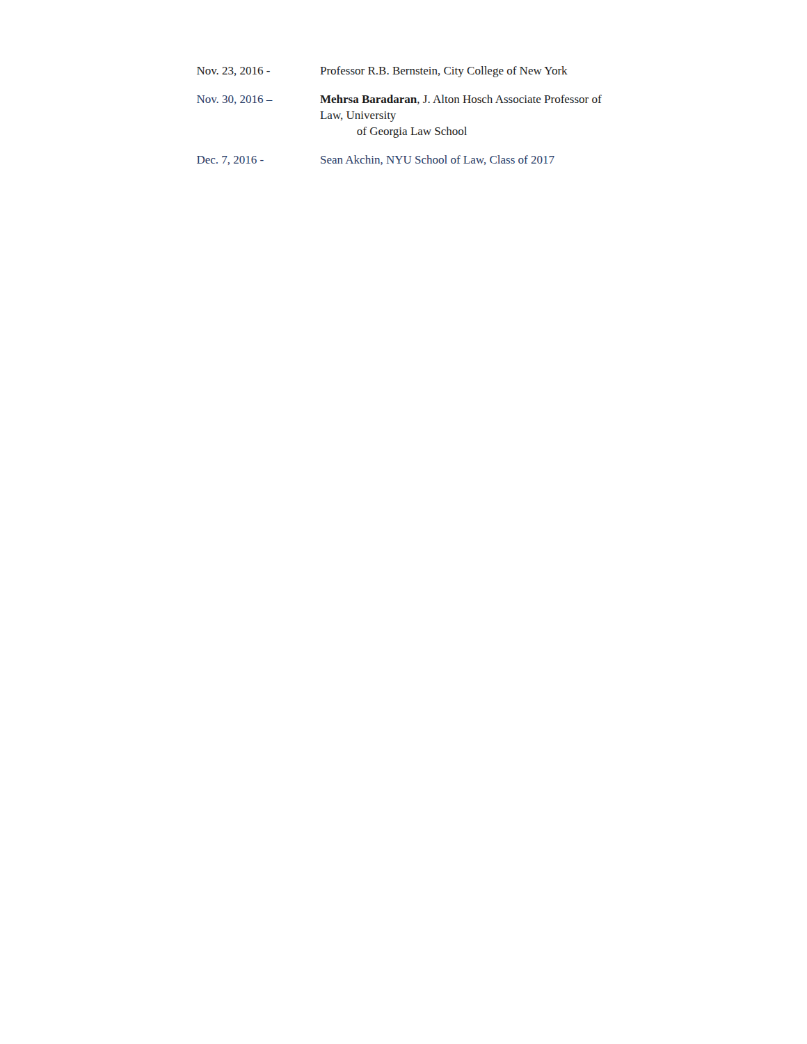| Nov. 23, 2016 - | Professor R.B. Bernstein, City College of New York |
| Nov. 30, 2016 – | Mehrsa Baradaran , J. Alton Hosch Associate Professor of Law, University of Georgia Law School |
| Dec. 7, 2016 - | Sean Akchin, NYU School of Law, Class of 2017 |